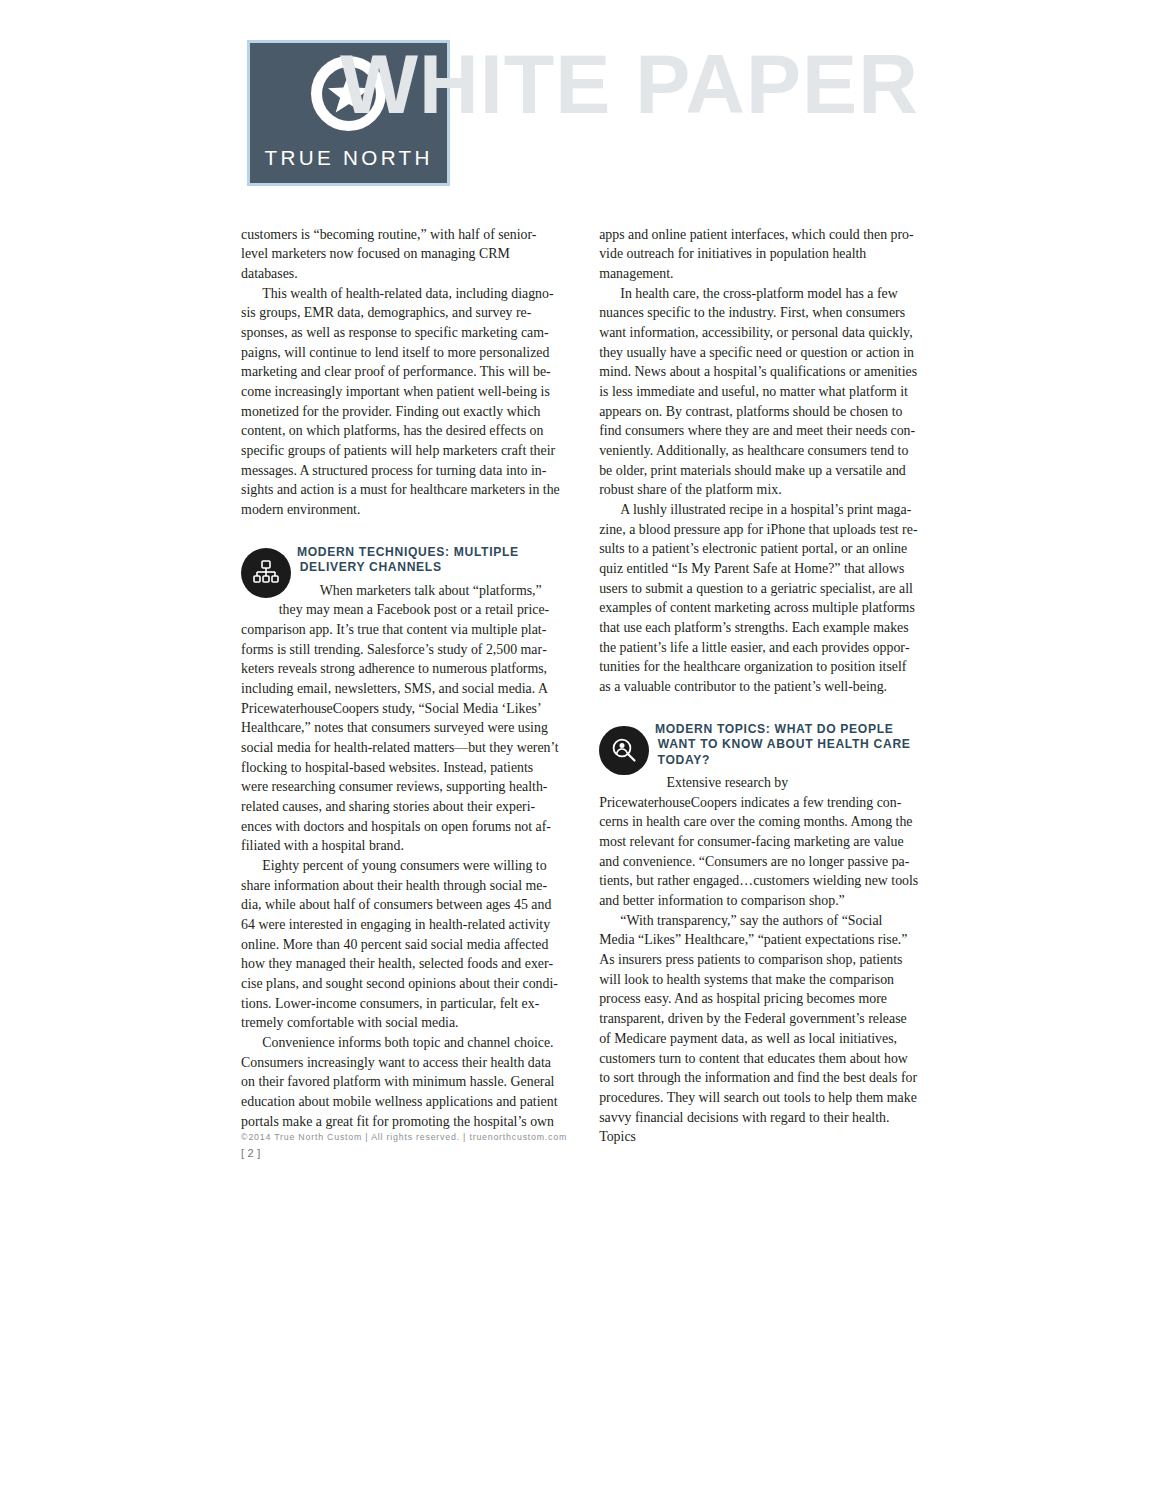TRUE NORTH
WHITE PAPER
customers is “becoming routine,” with half of senior-level marketers now focused on managing CRM databases.
This wealth of health-related data, including diagnosis groups, EMR data, demographics, and survey responses, as well as response to specific marketing campaigns, will continue to lend itself to more personalized marketing and clear proof of performance. This will become increasingly important when patient well-being is monetized for the provider. Finding out exactly which content, on which platforms, has the desired effects on specific groups of patients will help marketers craft their messages. A structured process for turning data into insights and action is a must for healthcare marketers in the modern environment.
Modern Techniques: Multiple Delivery Channels
When marketers talk about “platforms,” they may mean a Facebook post or a retail price-comparison app. It’s true that content via multiple platforms is still trending. Salesforce’s study of 2,500 marketers reveals strong adherence to numerous platforms, including email, newsletters, SMS, and social media. A PricewaterhouseCoopers study, “Social Media ‘Likes’ Healthcare,” notes that consumers surveyed were using social media for health-related matters—but they weren’t flocking to hospital-based websites. Instead, patients were researching consumer reviews, supporting health-related causes, and sharing stories about their experiences with doctors and hospitals on open forums not affiliated with a hospital brand.
Eighty percent of young consumers were willing to share information about their health through social media, while about half of consumers between ages 45 and 64 were interested in engaging in health-related activity online. More than 40 percent said social media affected how they managed their health, selected foods and exercise plans, and sought second opinions about their conditions. Lower-income consumers, in particular, felt extremely comfortable with social media.
Convenience informs both topic and channel choice. Consumers increasingly want to access their health data on their favored platform with minimum hassle. General education about mobile wellness applications and patient portals make a great fit for promoting the hospital’s own apps and online patient interfaces, which could then provide outreach for initiatives in population health management.
In health care, the cross-platform model has a few nuances specific to the industry. First, when consumers want information, accessibility, or personal data quickly, they usually have a specific need or question or action in mind. News about a hospital’s qualifications or amenities is less immediate and useful, no matter what platform it appears on. By contrast, platforms should be chosen to find consumers where they are and meet their needs conveniently. Additionally, as healthcare consumers tend to be older, print materials should make up a versatile and robust share of the platform mix.
A lushly illustrated recipe in a hospital’s print magazine, a blood pressure app for iPhone that uploads test results to a patient’s electronic patient portal, or an online quiz entitled “Is My Parent Safe at Home?” that allows users to submit a question to a geriatric specialist, are all examples of content marketing across multiple platforms that use each platform’s strengths. Each example makes the patient’s life a little easier, and each provides opportunities for the healthcare organization to position itself as a valuable contributor to the patient’s well-being.
Modern Topics: What Do People Want to Know About Health Care Today?
Extensive research by PricewaterhouseCoopers indicates a few trending concerns in health care over the coming months. Among the most relevant for consumer-facing marketing are value and convenience. “Consumers are no longer passive patients, but rather engaged…customers wielding new tools and better information to comparison shop.”
“With transparency,” say the authors of “Social Media “Likes” Healthcare,” “patient expectations rise.” As insurers press patients to comparison shop, patients will look to health systems that make the comparison process easy. And as hospital pricing becomes more transparent, driven by the Federal government’s release of Medicare payment data, as well as local initiatives, customers turn to content that educates them about how to sort through the information and find the best deals for procedures. They will search out tools to help them make savvy financial decisions with regard to their health. Topics
©2014 True North Custom | All rights reserved. | truenorthcustom.com
[ 2 ]